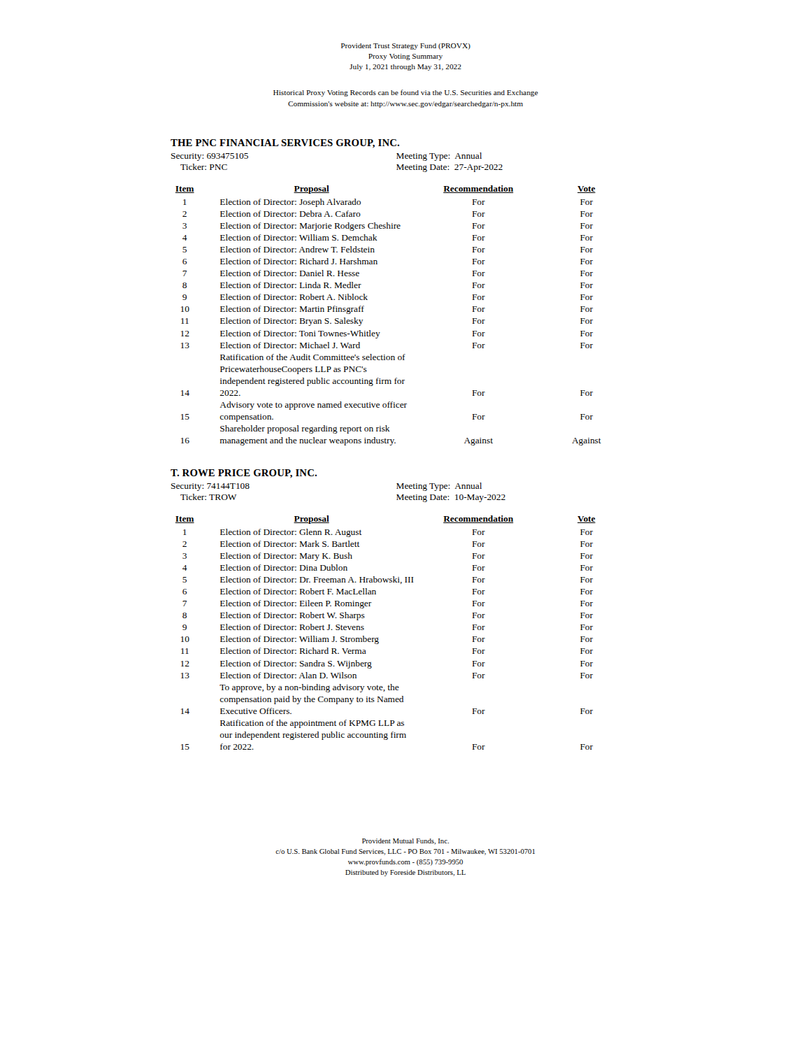Provident Trust Strategy Fund (PROVX)
Proxy Voting Summary
July 1, 2021 through May 31, 2022
Historical Proxy Voting Records can be found via the U.S. Securities and Exchange
Commission's website at: http://www.sec.gov/edgar/searchedgar/n-px.htm
THE PNC FINANCIAL SERVICES GROUP, INC.
| Security: 693475105 | Meeting Type: Annual |
| Ticker: PNC | Meeting Date: 27-Apr-2022 |
| Item | Proposal | Recommendation | Vote |
| --- | --- | --- | --- |
| 1 | Election of Director: Joseph Alvarado | For | For |
| 2 | Election of Director: Debra A. Cafaro | For | For |
| 3 | Election of Director: Marjorie Rodgers Cheshire | For | For |
| 4 | Election of Director: William S. Demchak | For | For |
| 5 | Election of Director: Andrew T. Feldstein | For | For |
| 6 | Election of Director: Richard J. Harshman | For | For |
| 7 | Election of Director: Daniel R. Hesse | For | For |
| 8 | Election of Director: Linda R. Medler | For | For |
| 9 | Election of Director: Robert A. Niblock | For | For |
| 10 | Election of Director: Martin Pfinsgraff | For | For |
| 11 | Election of Director: Bryan S. Salesky | For | For |
| 12 | Election of Director: Toni Townes-Whitley | For | For |
| 13 | Election of Director: Michael J. Ward | For | For |
| | Ratification of the Audit Committee's selection of PricewaterhouseCoopers LLP as PNC's independent registered public accounting firm for | | |
| 14 | 2022. | For | For |
| | Advisory vote to approve named executive officer | | |
| 15 | compensation. | For | For |
| | Shareholder proposal regarding report on risk | | |
| 16 | management and the nuclear weapons industry. | Against | Against |
T. ROWE PRICE GROUP, INC.
| Security: 74144T108 | Meeting Type: Annual |
| Ticker: TROW | Meeting Date: 10-May-2022 |
| Item | Proposal | Recommendation | Vote |
| --- | --- | --- | --- |
| 1 | Election of Director: Glenn R. August | For | For |
| 2 | Election of Director: Mark S. Bartlett | For | For |
| 3 | Election of Director: Mary K. Bush | For | For |
| 4 | Election of Director: Dina Dublon | For | For |
| 5 | Election of Director: Dr. Freeman A. Hrabowski, III | For | For |
| 6 | Election of Director: Robert F. MacLellan | For | For |
| 7 | Election of Director: Eileen P. Rominger | For | For |
| 8 | Election of Director: Robert W. Sharps | For | For |
| 9 | Election of Director: Robert J. Stevens | For | For |
| 10 | Election of Director: William J. Stromberg | For | For |
| 11 | Election of Director: Richard R. Verma | For | For |
| 12 | Election of Director: Sandra S. Wijnberg | For | For |
| 13 | Election of Director: Alan D. Wilson | For | For |
| | To approve, by a non-binding advisory vote, the compensation paid by the Company to its Named | | |
| 14 | Executive Officers. | For | For |
| | Ratification of the appointment of KPMG LLP as our independent registered public accounting firm | | |
| 15 | for 2022. | For | For |
Provident Mutual Funds, Inc.
c/o U.S. Bank Global Fund Services, LLC - PO Box 701 - Milwaukee, WI 53201-0701
www.provfunds.com - (855) 739-9950
Distributed by Foreside Distributors, LL